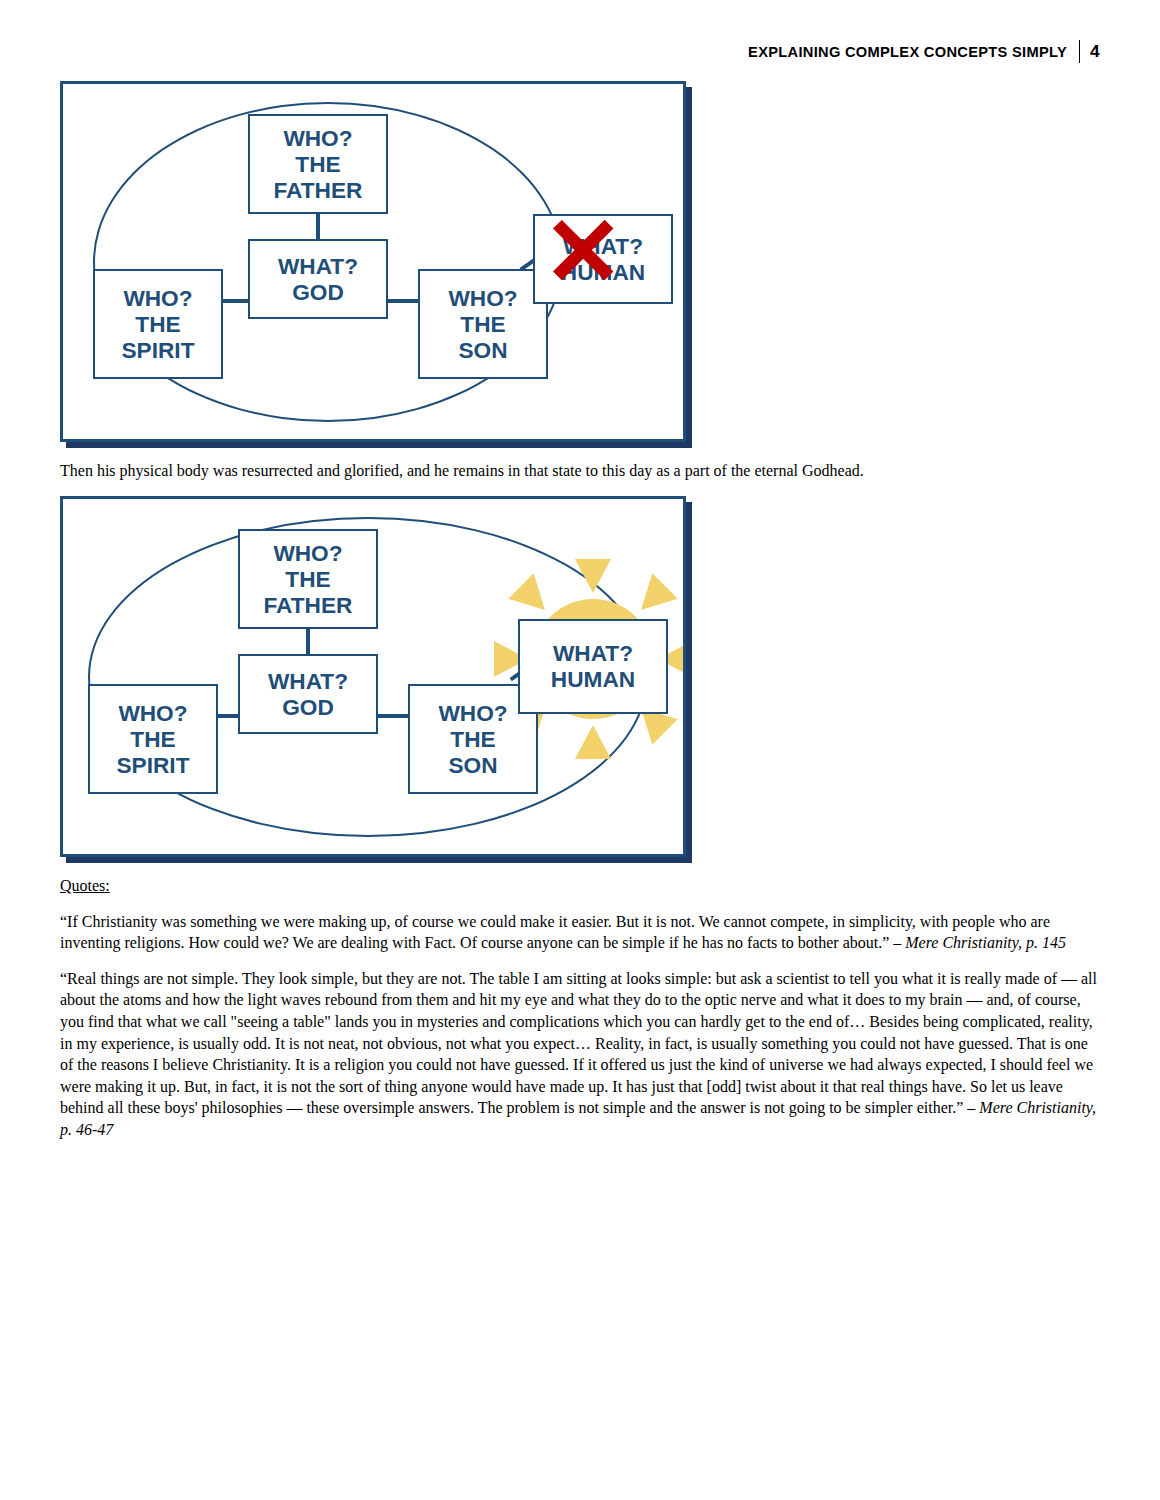EXPLAINING COMPLEX CONCEPTS SIMPLY 4
WHO?
THE
FATHER
WHAT?
GOD
WHO?
THE
SPIRIT
WHO?
THE
SON
WHAT?
HUMAN
✕
Then his physical body was resurrected and glorified, and he remains in that state to this day as a part of the eternal Godhead.
WHO?
THE
FATHER
WHAT?
GOD
WHO?
THE
SPIRIT
WHO?
THE
SON
WHAT?
HUMAN
Quotes:
“If Christianity was something we were making up, of course we could make it easier. But it is not. We cannot compete, in simplicity, with people who are inventing religions. How could we? We are dealing with Fact. Of course anyone can be simple if he has no facts to bother about.” – Mere Christianity, p. 145
“Real things are not simple. They look simple, but they are not. The table I am sitting at looks simple: but ask a scientist to tell you what it is really made of — all about the atoms and how the light waves rebound from them and hit my eye and what they do to the optic nerve and what it does to my brain — and, of course, you find that what we call "seeing a table" lands you in mysteries and complications which you can hardly get to the end of… Besides being complicated, reality, in my experience, is usually odd. It is not neat, not obvious, not what you expect… Reality, in fact, is usually something you could not have guessed. That is one of the reasons I believe Christianity. It is a religion you could not have guessed. If it offered us just the kind of universe we had always expected, I should feel we were making it up. But, in fact, it is not the sort of thing anyone would have made up. It has just that [odd] twist about it that real things have. So let us leave behind all these boys' philosophies — these oversimple answers. The problem is not simple and the answer is not going to be simpler either.” – Mere Christianity, p. 46-47